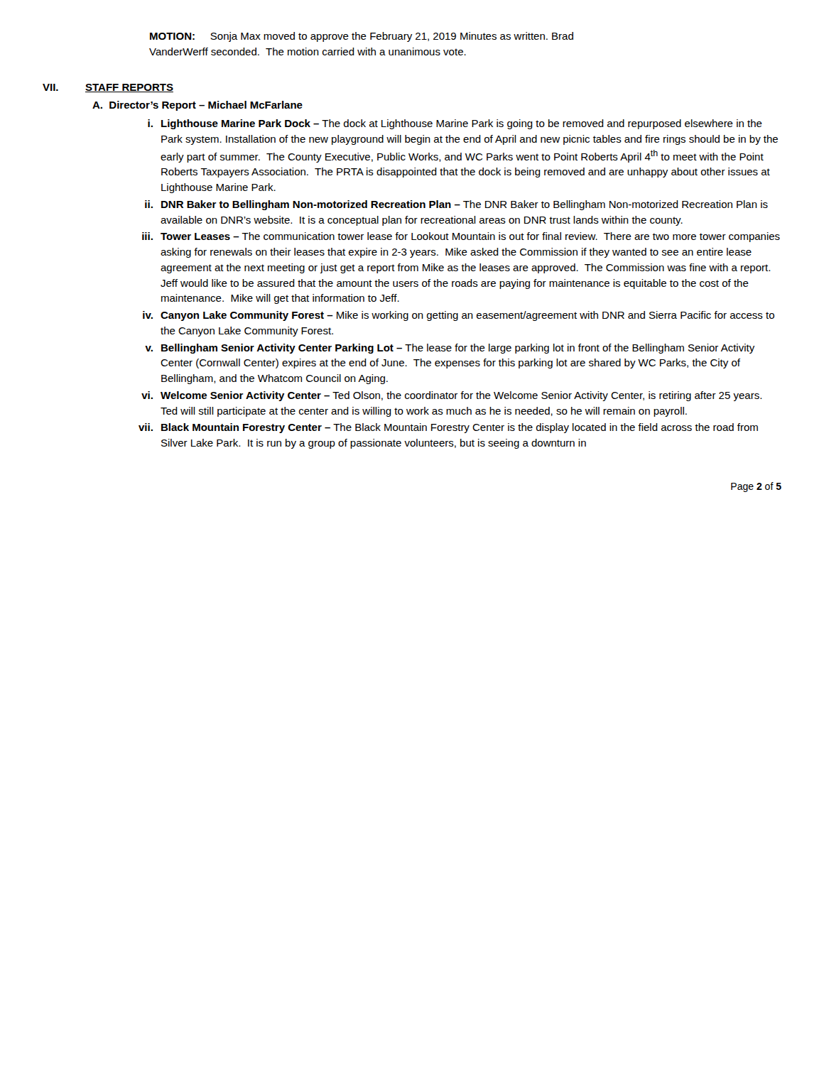MOTION: Sonja Max moved to approve the February 21, 2019 Minutes as written. Brad VanderWerff seconded. The motion carried with a unanimous vote.
VII. STAFF REPORTS
A. Director’s Report – Michael McFarlane
Lighthouse Marine Park Dock – The dock at Lighthouse Marine Park is going to be removed and repurposed elsewhere in the Park system. Installation of the new playground will begin at the end of April and new picnic tables and fire rings should be in by the early part of summer. The County Executive, Public Works, and WC Parks went to Point Roberts April 4th to meet with the Point Roberts Taxpayers Association. The PRTA is disappointed that the dock is being removed and are unhappy about other issues at Lighthouse Marine Park.
DNR Baker to Bellingham Non-motorized Recreation Plan – The DNR Baker to Bellingham Non-motorized Recreation Plan is available on DNR’s website. It is a conceptual plan for recreational areas on DNR trust lands within the county.
Tower Leases – The communication tower lease for Lookout Mountain is out for final review. There are two more tower companies asking for renewals on their leases that expire in 2-3 years. Mike asked the Commission if they wanted to see an entire lease agreement at the next meeting or just get a report from Mike as the leases are approved. The Commission was fine with a report. Jeff would like to be assured that the amount the users of the roads are paying for maintenance is equitable to the cost of the maintenance. Mike will get that information to Jeff.
Canyon Lake Community Forest – Mike is working on getting an easement/agreement with DNR and Sierra Pacific for access to the Canyon Lake Community Forest.
Bellingham Senior Activity Center Parking Lot – The lease for the large parking lot in front of the Bellingham Senior Activity Center (Cornwall Center) expires at the end of June. The expenses for this parking lot are shared by WC Parks, the City of Bellingham, and the Whatcom Council on Aging.
Welcome Senior Activity Center – Ted Olson, the coordinator for the Welcome Senior Activity Center, is retiring after 25 years. Ted will still participate at the center and is willing to work as much as he is needed, so he will remain on payroll.
Black Mountain Forestry Center – The Black Mountain Forestry Center is the display located in the field across the road from Silver Lake Park. It is run by a group of passionate volunteers, but is seeing a downturn in
Page 2 of 5